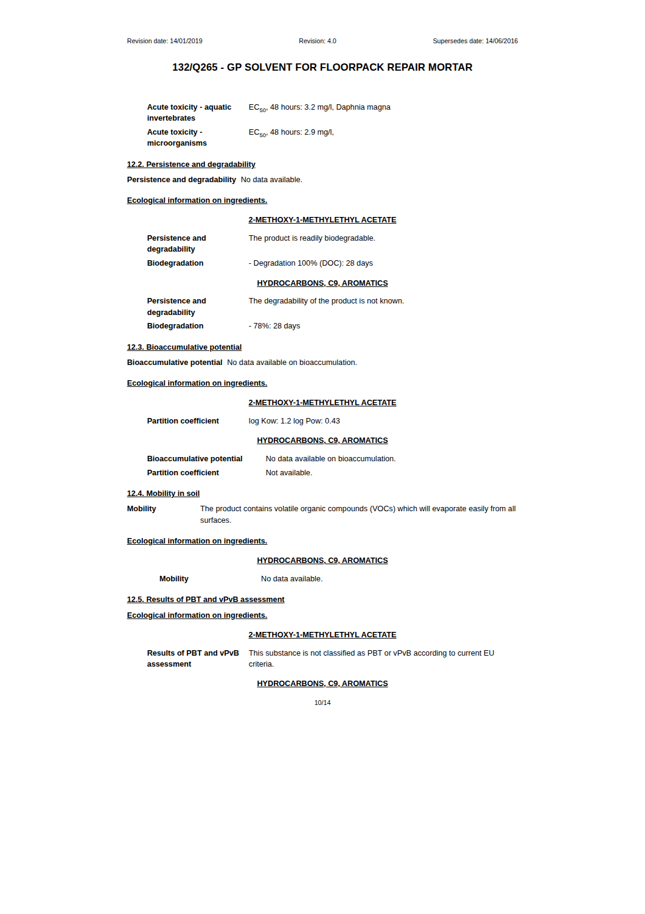Revision date: 14/01/2019 Revision: 4.0 Supersedes date: 14/06/2016
132/Q265 - GP SOLVENT FOR FLOORPACK REPAIR MORTAR
Acute toxicity - aquatic invertebrates
EC50, 48 hours: 3.2 mg/l, Daphnia magna
Acute toxicity - microorganisms
EC50, 48 hours: 2.9 mg/l,
12.2. Persistence and degradability
Persistence and degradability No data available.
Ecological information on ingredients.
2-METHOXY-1-METHYLETHYL ACETATE
Persistence and degradability
The product is readily biodegradable.
Biodegradation
- Degradation 100% (DOC): 28 days
HYDROCARBONS, C9, AROMATICS
Persistence and degradability
The degradability of the product is not known.
Biodegradation
- 78%: 28 days
12.3. Bioaccumulative potential
Bioaccumulative potential No data available on bioaccumulation.
Ecological information on ingredients.
2-METHOXY-1-METHYLETHYL ACETATE
Partition coefficient
log Kow: 1.2 log Pow: 0.43
HYDROCARBONS, C9, AROMATICS
Bioaccumulative potential
No data available on bioaccumulation.
Partition coefficient
Not available.
12.4. Mobility in soil
Mobility
The product contains volatile organic compounds (VOCs) which will evaporate easily from all surfaces.
Ecological information on ingredients.
HYDROCARBONS, C9, AROMATICS
Mobility
No data available.
12.5. Results of PBT and vPvB assessment
Ecological information on ingredients.
2-METHOXY-1-METHYLETHYL ACETATE
Results of PBT and vPvB assessment
This substance is not classified as PBT or vPvB according to current EU criteria.
HYDROCARBONS, C9, AROMATICS
10/14